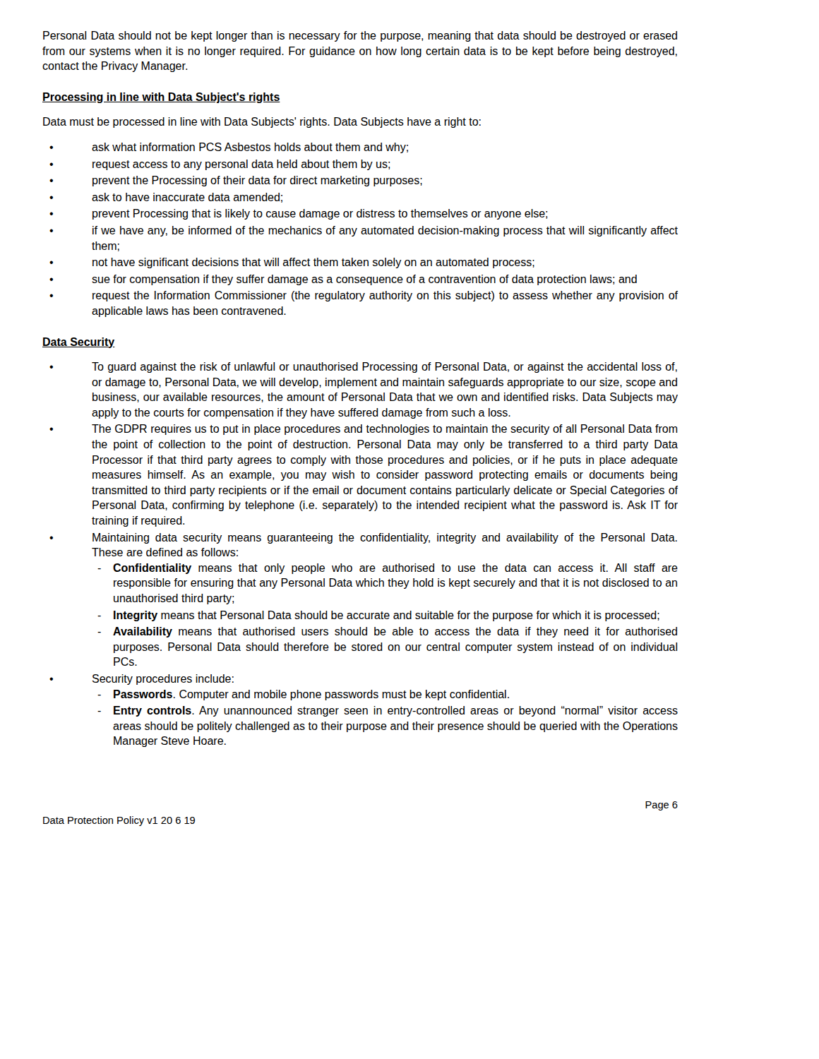Personal Data should not be kept longer than is necessary for the purpose, meaning that data should be destroyed or erased from our systems when it is no longer required. For guidance on how long certain data is to be kept before being destroyed, contact the Privacy Manager.
Processing in line with Data Subject's rights
Data must be processed in line with Data Subjects' rights. Data Subjects have a right to:
ask what information PCS Asbestos holds about them and why;
request access to any personal data held about them by us;
prevent the Processing of their data for direct marketing purposes;
ask to have inaccurate data amended;
prevent Processing that is likely to cause damage or distress to themselves or anyone else;
if we have any, be informed of the mechanics of any automated decision-making process that will significantly affect them;
not have significant decisions that will affect them taken solely on an automated process;
sue for compensation if they suffer damage as a consequence of a contravention of data protection laws; and
request the Information Commissioner (the regulatory authority on this subject) to assess whether any provision of applicable laws has been contravened.
Data Security
To guard against the risk of unlawful or unauthorised Processing of Personal Data, or against the accidental loss of, or damage to, Personal Data, we will develop, implement and maintain safeguards appropriate to our size, scope and business, our available resources, the amount of Personal Data that we own and identified risks. Data Subjects may apply to the courts for compensation if they have suffered damage from such a loss.
The GDPR requires us to put in place procedures and technologies to maintain the security of all Personal Data from the point of collection to the point of destruction. Personal Data may only be transferred to a third party Data Processor if that third party agrees to comply with those procedures and policies, or if he puts in place adequate measures himself. As an example, you may wish to consider password protecting emails or documents being transmitted to third party recipients or if the email or document contains particularly delicate or Special Categories of Personal Data, confirming by telephone (i.e. separately) to the intended recipient what the password is. Ask IT for training if required.
Maintaining data security means guaranteeing the confidentiality, integrity and availability of the Personal Data. These are defined as follows:
Confidentiality means that only people who are authorised to use the data can access it. All staff are responsible for ensuring that any Personal Data which they hold is kept securely and that it is not disclosed to an unauthorised third party;
Integrity means that Personal Data should be accurate and suitable for the purpose for which it is processed;
Availability means that authorised users should be able to access the data if they need it for authorised purposes. Personal Data should therefore be stored on our central computer system instead of on individual PCs.
Security procedures include:
Passwords. Computer and mobile phone passwords must be kept confidential.
Entry controls. Any unannounced stranger seen in entry-controlled areas or beyond “normal” visitor access areas should be politely challenged as to their purpose and their presence should be queried with the Operations Manager Steve Hoare.
Page 6
Data Protection Policy v1 20 6 19